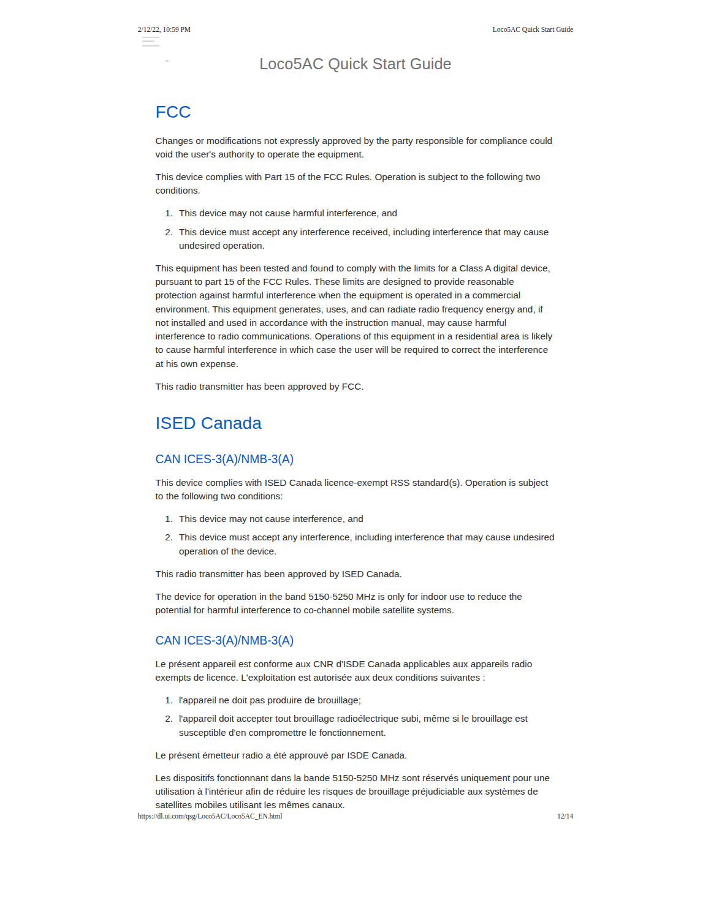2/12/22, 10:59 PM Loco5AC Quick Start Guide
Loco5AC Quick Start Guide
FCC
Changes or modifications not expressly approved by the party responsible for compliance could void the user's authority to operate the equipment.
This device complies with Part 15 of the FCC Rules. Operation is subject to the following two conditions.
This device may not cause harmful interference, and
This device must accept any interference received, including interference that may cause undesired operation.
This equipment has been tested and found to comply with the limits for a Class A digital device, pursuant to part 15 of the FCC Rules. These limits are designed to provide reasonable protection against harmful interference when the equipment is operated in a commercial environment. This equipment generates, uses, and can radiate radio frequency energy and, if not installed and used in accordance with the instruction manual, may cause harmful interference to radio communications. Operations of this equipment in a residential area is likely to cause harmful interference in which case the user will be required to correct the interference at his own expense.
This radio transmitter has been approved by FCC.
ISED Canada
CAN ICES-3(A)/NMB-3(A)
This device complies with ISED Canada licence-exempt RSS standard(s). Operation is subject to the following two conditions:
This device may not cause interference, and
This device must accept any interference, including interference that may cause undesired operation of the device.
This radio transmitter has been approved by ISED Canada.
The device for operation in the band 5150-5250 MHz is only for indoor use to reduce the potential for harmful interference to co-channel mobile satellite systems.
CAN ICES-3(A)/NMB-3(A)
Le présent appareil est conforme aux CNR d'ISDE Canada applicables aux appareils radio exempts de licence. L'exploitation est autorisée aux deux conditions suivantes :
l'appareil ne doit pas produire de brouillage;
l'appareil doit accepter tout brouillage radioélectrique subi, même si le brouillage est susceptible d'en compromettre le fonctionnement.
Le présent émetteur radio a été approuvé par ISDE Canada.
Les dispositifs fonctionnant dans la bande 5150-5250 MHz sont réservés uniquement pour une utilisation à l'intérieur afin de réduire les risques de brouillage préjudiciable aux systèmes de satellites mobiles utilisant les mêmes canaux.
https://dl.ui.com/qsg/Loco5AC/Loco5AC_EN.html 12/14